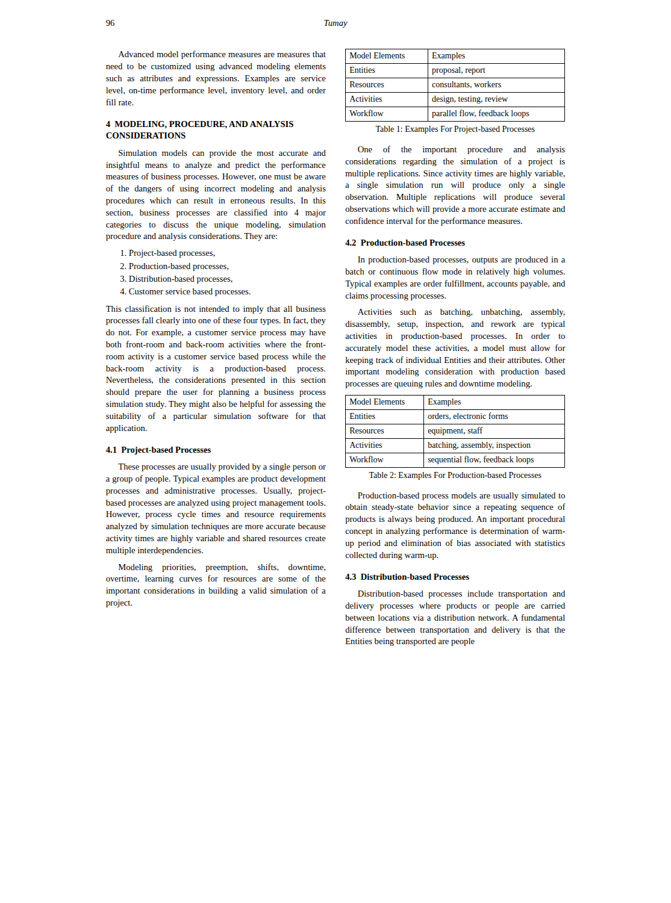96 Tumay 96
Advanced model performance measures are measures that need to be customized using advanced modeling elements such as attributes and expressions. Examples are service level, on-time performance level, inventory level, and order fill rate.
4 Modeling, Procedure, and Analysis Considerations
Simulation models can provide the most accurate and insightful means to analyze and predict the performance measures of business processes. However, one must be aware of the dangers of using incorrect modeling and analysis procedures which can result in erroneous results. In this section, business processes are classified into 4 major categories to discuss the unique modeling, simulation procedure and analysis considerations. They are:
Project-based processes,
Production-based processes,
Distribution-based processes,
Customer service based processes.
This classification is not intended to imply that all business processes fall clearly into one of these four types. In fact, they do not. For example, a customer service process may have both front-room and back-room activities where the front-room activity is a customer service based process while the back-room activity is a production-based process. Nevertheless, the considerations presented in this section should prepare the user for planning a business process simulation study. They might also be helpful for assessing the suitability of a particular simulation software for that application.
4.1 Project-based Processes
These processes are usually provided by a single person or a group of people. Typical examples are product development processes and administrative processes. Usually, project-based processes are analyzed using project management tools. However, process cycle times and resource requirements analyzed by simulation techniques are more accurate because activity times are highly variable and shared resources create multiple interdependencies.
Modeling priorities, preemption, shifts, downtime, overtime, learning curves for resources are some of the important considerations in building a valid simulation of a project.
| Model Elements | Examples |
| Entities | proposal, report |
| Resources | consultants, workers |
| Activities | design, testing, review |
| Workflow | parallel flow, feedback loops |
Table 1: Examples For Project-based Processes
One of the important procedure and analysis considerations regarding the simulation of a project is multiple replications. Since activity times are highly variable, a single simulation run will produce only a single observation. Multiple replications will produce several observations which will provide a more accurate estimate and confidence interval for the performance measures.
4.2 Production-based Processes
In production-based processes, outputs are produced in a batch or continuous flow mode in relatively high volumes. Typical examples are order fulfillment, accounts payable, and claims processing processes.
Activities such as batching, unbatching, assembly, disassembly, setup, inspection, and rework are typical activities in production-based processes. In order to accurately model these activities, a model must allow for keeping track of individual Entities and their attributes. Other important modeling consideration with production based processes are queuing rules and downtime modeling.
| Model Elements | Examples |
| Entities | orders, electronic forms |
| Resources | equipment, staff |
| Activities | batching, assembly, inspection |
| Workflow | sequential flow, feedback loops |
Table 2: Examples For Production-based Processes
Production-based process models are usually simulated to obtain steady-state behavior since a repeating sequence of products is always being produced. An important procedural concept in analyzing performance is determination of warm-up period and elimination of bias associated with statistics collected during warm-up.
4.3 Distribution-based Processes
Distribution-based processes include transportation and delivery processes where products or people are carried between locations via a distribution network. A fundamental difference between transportation and delivery is that the Entities being transported are people